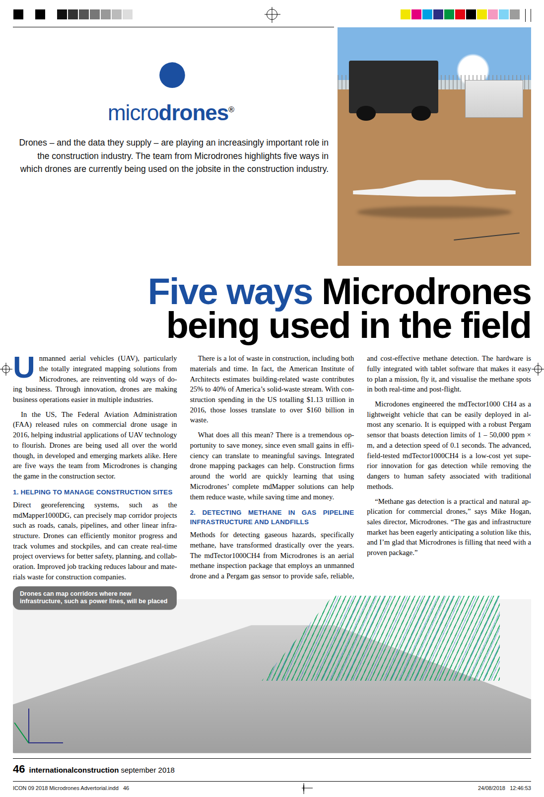●
micro drones®
Drones – and the data they supply – are playing an increasingly important role in the construction industry. The team from Microdrones highlights five ways in which drones are currently being used on the jobsite in the construction industry.
Five ways Microdrones
being used in the field
Unmanned aerial vehicles (UAV), particularly the totally integrated mapping solutions from Microdrones, are reinventing old ways of doing business. Through innovation, drones are making business operations easier in multiple industries.
In the US, The Federal Aviation Administration (FAA) released rules on commercial drone usage in 2016, helping industrial applications of UAV technology to flourish. Drones are being used all over the world though, in developed and emerging markets alike. Here are five ways the team from Microdrones is changing the game in the construction sector.
1. Helping to manage construction sites
Direct georeferencing systems, such as the mdMapper1000DG, can precisely map corridor projects such as roads, canals, pipelines, and other linear infrastructure. Drones can efficiently monitor progress and track volumes and stockpiles, and can create real-time project overviews for better safety, planning, and collaboration. Improved job tracking reduces labour and materials waste for construction companies.
There is a lot of waste in construction, including both materials and time. In fact, the American Institute of Architects estimates building-related waste contributes 25% to 40% of America’s solid-waste stream. With construction spending in the US totalling $1.13 trillion in 2016, those losses translate to over $160 billion in waste.
What does all this mean? There is a tremendous opportunity to save money, since even small gains in efficiency can translate to meaningful savings. Integrated drone mapping packages can help. Construction firms around the world are quickly learning that using Microdrones’ complete mdMapper solutions can help them reduce waste, while saving time and money.
2. Detecting methane in gas pipeline infrastructure and landfills
Methods for detecting gaseous hazards, specifically methane, have transformed drastically over the years. The mdTector1000CH4 from Microdrones is an aerial methane inspection package that employs an unmanned drone and a Pergam gas sensor to provide safe, reliable, and cost-effective methane detection. The hardware is fully integrated with tablet software that makes it easy to plan a mission, fly it, and visualise the methane spots in both real-time and post-flight.
Microdones engineered the mdTector1000 CH4 as a lightweight vehicle that can be easily deployed in almost any scenario. It is equipped with a robust Pergam sensor that boasts detection limits of 1 – 50,000 ppm × m, and a detection speed of 0.1 seconds. The advanced, field-tested mdTector1000CH4 is a low-cost yet superior innovation for gas detection while removing the dangers to human safety associated with traditional methods.
“Methane gas detection is a practical and natural application for commercial drones,” says Mike Hogan, sales director, Microdrones. “The gas and infrastructure market has been eagerly anticipating a solution like this, and I’m glad that Microdrones is filling that need with a proven package.”
Drones can map corridors where new infrastructure, such as power lines, will be placed
46 international construction september 2018
ICON 09 2018 Microdrones Advertorial.indd 46 24/08/2018 12:46:53